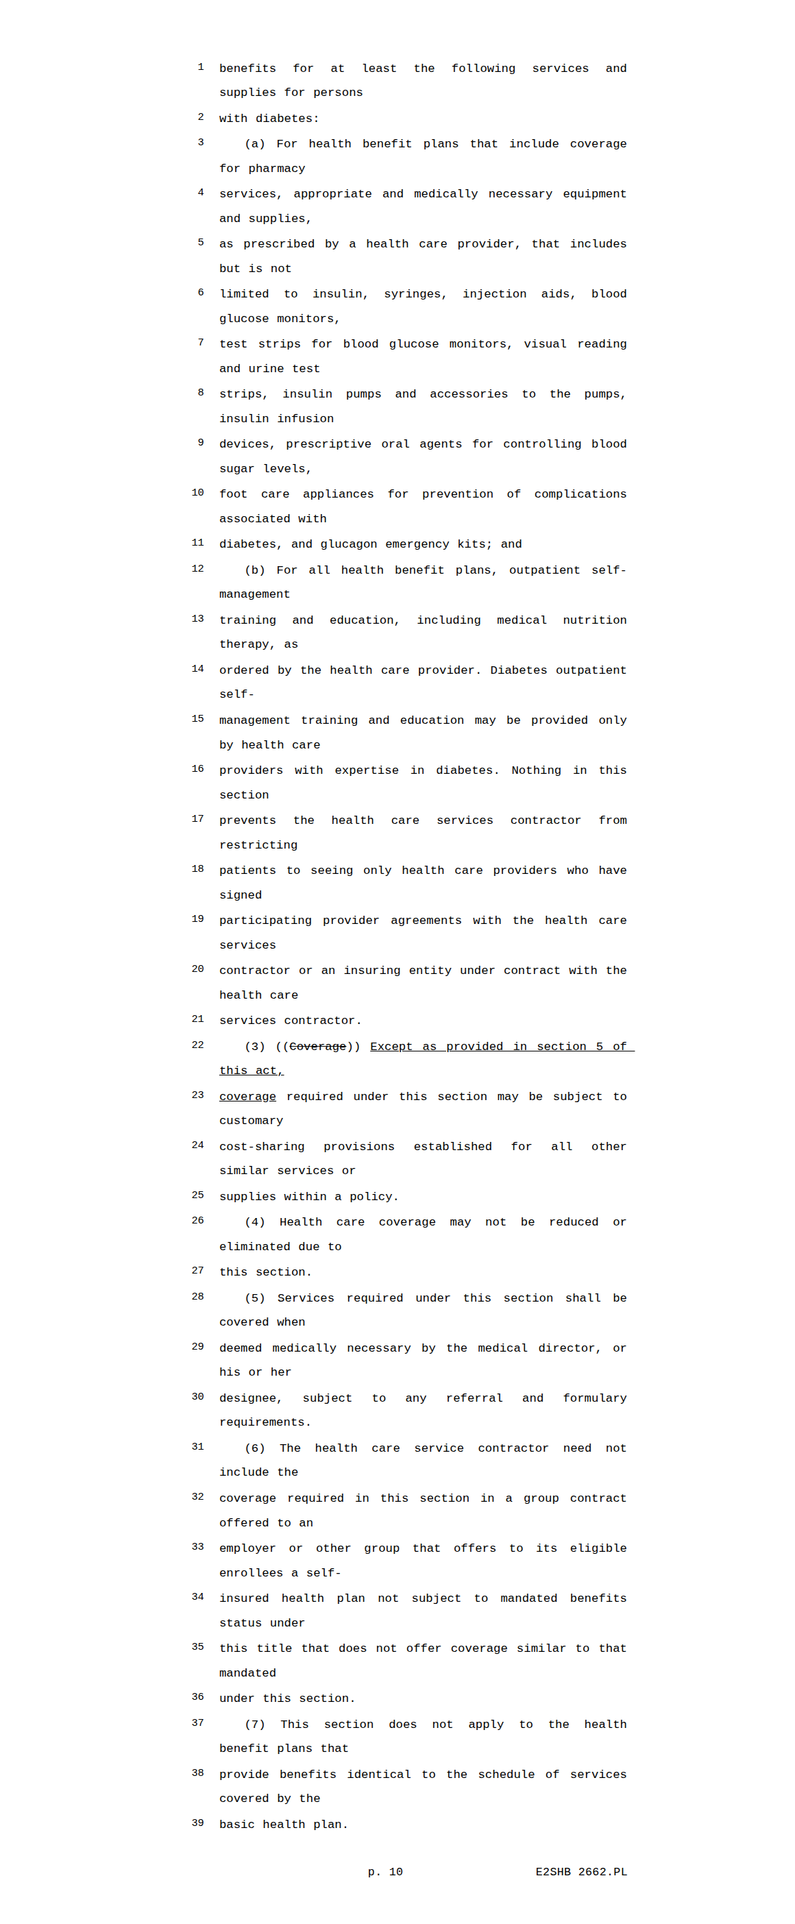| 1 | benefits for at least the following services and supplies for persons |
| 2 | with diabetes: |
| 3 | (a) For health benefit plans that include coverage for pharmacy |
| 4 | services, appropriate and medically necessary equipment and supplies, |
| 5 | as prescribed by a health care provider, that includes but is not |
| 6 | limited to insulin, syringes, injection aids, blood glucose monitors, |
| 7 | test strips for blood glucose monitors, visual reading and urine test |
| 8 | strips, insulin pumps and accessories to the pumps, insulin infusion |
| 9 | devices, prescriptive oral agents for controlling blood sugar levels, |
| 10 | foot care appliances for prevention of complications associated with |
| 11 | diabetes, and glucagon emergency kits; and |
| 12 | (b) For all health benefit plans, outpatient self-management |
| 13 | training and education, including medical nutrition therapy, as |
| 14 | ordered by the health care provider. Diabetes outpatient self- |
| 15 | management training and education may be provided only by health care |
| 16 | providers with expertise in diabetes. Nothing in this section |
| 17 | prevents the health care services contractor from restricting |
| 18 | patients to seeing only health care providers who have signed |
| 19 | participating provider agreements with the health care services |
| 20 | contractor or an insuring entity under contract with the health care |
| 21 | services contractor. |
| 22 | (3) (( Coverage )) Except as provided in section 5 of this act, |
| 23 | coverage required under this section may be subject to customary |
| 24 | cost-sharing provisions established for all other similar services or |
| 25 | supplies within a policy. |
| 26 | (4) Health care coverage may not be reduced or eliminated due to |
| 27 | this section. |
| 28 | (5) Services required under this section shall be covered when |
| 29 | deemed medically necessary by the medical director, or his or her |
| 30 | designee, subject to any referral and formulary requirements. |
| 31 | (6) The health care service contractor need not include the |
| 32 | coverage required in this section in a group contract offered to an |
| 33 | employer or other group that offers to its eligible enrollees a self- |
| 34 | insured health plan not subject to mandated benefits status under |
| 35 | this title that does not offer coverage similar to that mandated |
| 36 | under this section. |
| 37 | (7) This section does not apply to the health benefit plans that |
| 38 | provide benefits identical to the schedule of services covered by the |
| 39 | basic health plan. |
p. 10 E2SHB 2662.PL